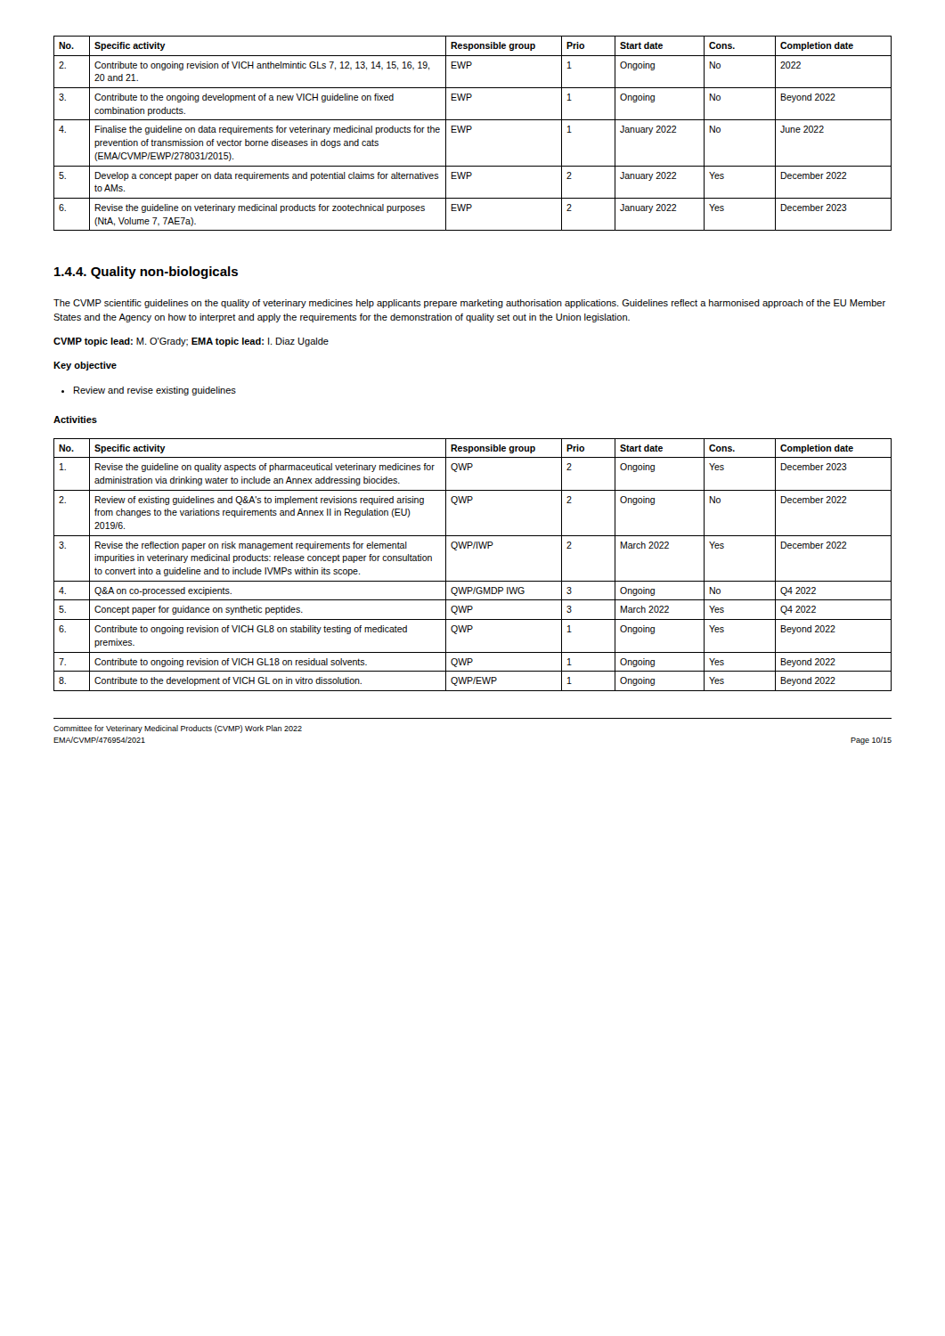| No. | Specific activity | Responsible group | Prio | Start date | Cons. | Completion date |
| --- | --- | --- | --- | --- | --- | --- |
| 2. | Contribute to ongoing revision of VICH anthelmintic GLs 7, 12, 13, 14, 15, 16, 19, 20 and 21. | EWP | 1 | Ongoing | No | 2022 |
| 3. | Contribute to the ongoing development of a new VICH guideline on fixed combination products. | EWP | 1 | Ongoing | No | Beyond 2022 |
| 4. | Finalise the guideline on data requirements for veterinary medicinal products for the prevention of transmission of vector borne diseases in dogs and cats (EMA/CVMP/EWP/278031/2015). | EWP | 1 | January 2022 | No | June 2022 |
| 5. | Develop a concept paper on data requirements and potential claims for alternatives to AMs. | EWP | 2 | January 2022 | Yes | December 2022 |
| 6. | Revise the guideline on veterinary medicinal products for zootechnical purposes (NtA, Volume 7, 7AE7a). | EWP | 2 | January 2022 | Yes | December 2023 |
1.4.4. Quality non-biologicals
The CVMP scientific guidelines on the quality of veterinary medicines help applicants prepare marketing authorisation applications. Guidelines reflect a harmonised approach of the EU Member States and the Agency on how to interpret and apply the requirements for the demonstration of quality set out in the Union legislation.
CVMP topic lead: M. O'Grady; EMA topic lead: I. Diaz Ugalde
Key objective
Review and revise existing guidelines
Activities
| No. | Specific activity | Responsible group | Prio | Start date | Cons. | Completion date |
| --- | --- | --- | --- | --- | --- | --- |
| 1. | Revise the guideline on quality aspects of pharmaceutical veterinary medicines for administration via drinking water to include an Annex addressing biocides. | QWP | 2 | Ongoing | Yes | December 2023 |
| 2. | Review of existing guidelines and Q&A's to implement revisions required arising from changes to the variations requirements and Annex II in Regulation (EU) 2019/6. | QWP | 2 | Ongoing | No | December 2022 |
| 3. | Revise the reflection paper on risk management requirements for elemental impurities in veterinary medicinal products: release concept paper for consultation to convert into a guideline and to include IVMPs within its scope. | QWP/IWP | 2 | March 2022 | Yes | December 2022 |
| 4. | Q&A on co-processed excipients. | QWP/GMDP IWG | 3 | Ongoing | No | Q4 2022 |
| 5. | Concept paper for guidance on synthetic peptides. | QWP | 3 | March 2022 | Yes | Q4 2022 |
| 6. | Contribute to ongoing revision of VICH GL8 on stability testing of medicated premixes. | QWP | 1 | Ongoing | Yes | Beyond 2022 |
| 7. | Contribute to ongoing revision of VICH GL18 on residual solvents. | QWP | 1 | Ongoing | Yes | Beyond 2022 |
| 8. | Contribute to the development of VICH GL on in vitro dissolution. | QWP/EWP | 1 | Ongoing | Yes | Beyond 2022 |
Committee for Veterinary Medicinal Products (CVMP) Work Plan 2022
EMA/CVMP/476954/2021
Page 10/15